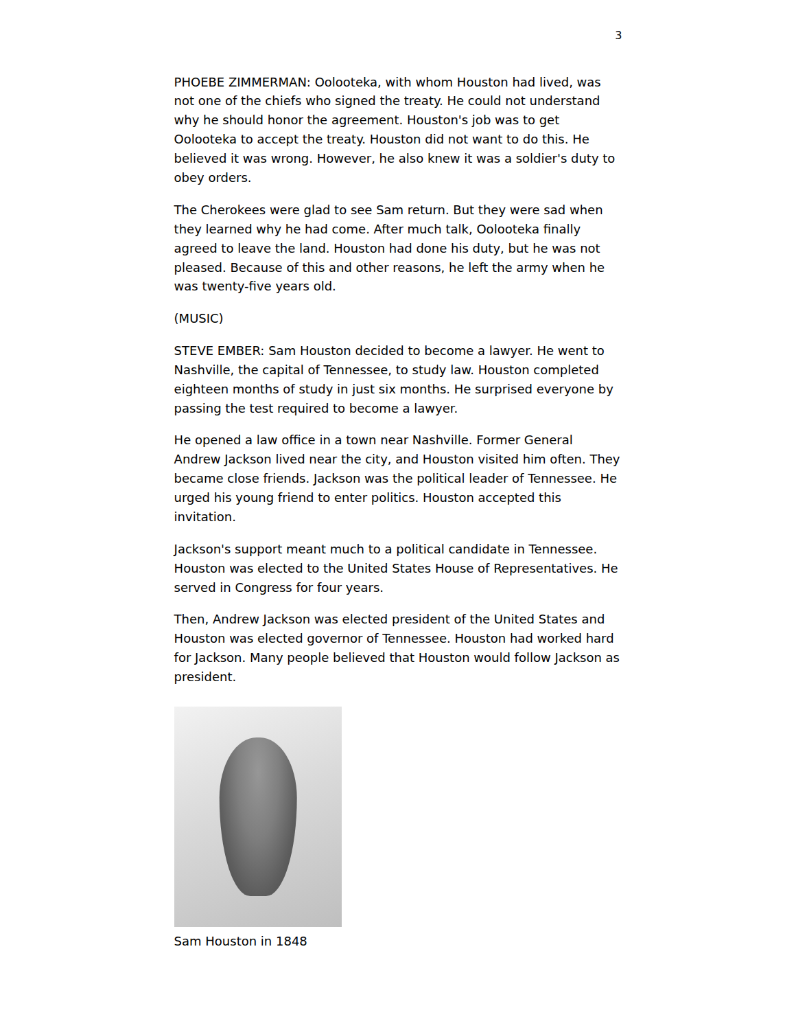3
PHOEBE ZIMMERMAN: Oolooteka, with whom Houston had lived, was not one of the chiefs who signed the treaty. He could not understand why he should honor the agreement. Houston's job was to get Oolooteka to accept the treaty. Houston did not want to do this. He believed it was wrong. However, he also knew it was a soldier's duty to obey orders.
The Cherokees were glad to see Sam return. But they were sad when they learned why he had come. After much talk, Oolooteka finally agreed to leave the land. Houston had done his duty, but he was not pleased. Because of this and other reasons, he left the army when he was twenty-five years old.
(MUSIC)
STEVE EMBER: Sam Houston decided to become a lawyer. He went to Nashville, the capital of Tennessee, to study law. Houston completed eighteen months of study in just six months. He surprised everyone by passing the test required to become a lawyer.
He opened a law office in a town near Nashville. Former General Andrew Jackson lived near the city, and Houston visited him often. They became close friends. Jackson was the political leader of Tennessee. He urged his young friend to enter politics. Houston accepted this invitation.
Jackson's support meant much to a political candidate in Tennessee. Houston was elected to the United States House of Representatives. He served in Congress for four years.
Then, Andrew Jackson was elected president of the United States and Houston was elected governor of Tennessee. Houston had worked hard for Jackson. Many people believed that Houston would follow Jackson as president.
Sam Houston in 1848